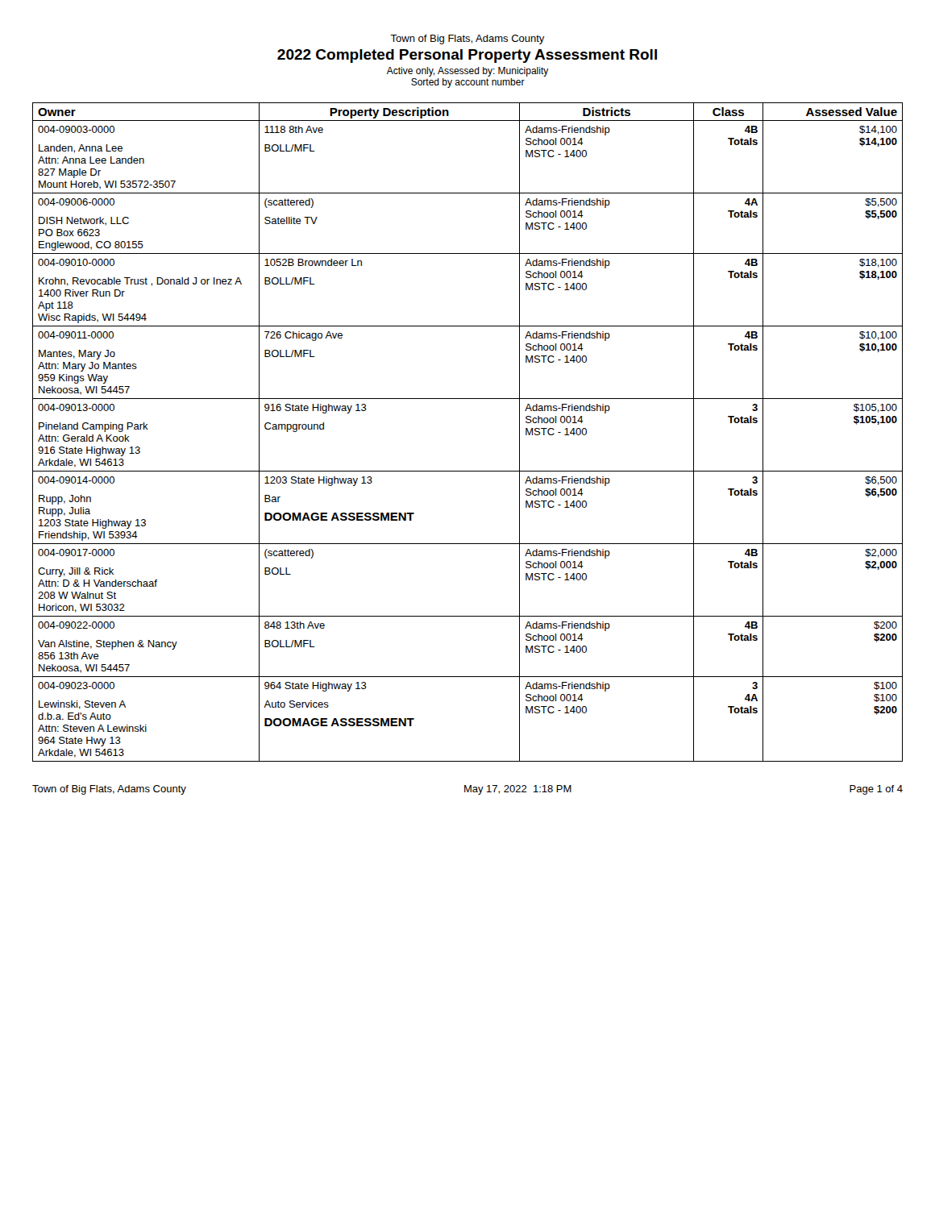Town of Big Flats, Adams County
2022 Completed Personal Property Assessment Roll
Active only, Assessed by: Municipality
Sorted by account number
| Owner | Property Description | Districts | Class | Assessed Value |
| --- | --- | --- | --- | --- |
| 004-09003-0000 Landen, Anna Lee Attn: Anna Lee Landen 827 Maple Dr Mount Horeb, WI 53572-3507 | 1118 8th Ave BOLL/MFL | Adams-Friendship School 0014 MSTC - 1400 | 4B Totals | $14,100 $14,100 |
| 004-09006-0000 DISH Network, LLC PO Box 6623 Englewood, CO 80155 | (scattered) Satellite TV | Adams-Friendship School 0014 MSTC - 1400 | 4A Totals | $5,500 $5,500 |
| 004-09010-0000 Krohn, Revocable Trust , Donald J or Inez A 1400 River Run Dr Apt 118 Wisc Rapids, WI 54494 | 1052B Browndeer Ln BOLL/MFL | Adams-Friendship School 0014 MSTC - 1400 | 4B Totals | $18,100 $18,100 |
| 004-09011-0000 Mantes, Mary Jo Attn: Mary Jo Mantes 959 Kings Way Nekoosa, WI 54457 | 726 Chicago Ave BOLL/MFL | Adams-Friendship School 0014 MSTC - 1400 | 4B Totals | $10,100 $10,100 |
| 004-09013-0000 Pineland Camping Park Attn: Gerald A Kook 916 State Highway 13 Arkdale, WI 54613 | 916 State Highway 13 Campground | Adams-Friendship School 0014 MSTC - 1400 | 3 Totals | $105,100 $105,100 |
| 004-09014-0000 Rupp, John Rupp, Julia 1203 State Highway 13 Friendship, WI 53934 | 1203 State Highway 13 Bar DOOMAGE ASSESSMENT | Adams-Friendship School 0014 MSTC - 1400 | 3 Totals | $6,500 $6,500 |
| 004-09017-0000 Curry, Jill & Rick Attn: D & H Vanderschaaf 208 W Walnut St Horicon, WI 53032 | (scattered) BOLL | Adams-Friendship School 0014 MSTC - 1400 | 4B Totals | $2,000 $2,000 |
| 004-09022-0000 Van Alstine, Stephen & Nancy 856 13th Ave Nekoosa, WI 54457 | 848 13th Ave BOLL/MFL | Adams-Friendship School 0014 MSTC - 1400 | 4B Totals | $200 $200 |
| 004-09023-0000 Lewinski, Steven A d.b.a. Ed's Auto Attn: Steven A Lewinski 964 State Hwy 13 Arkdale, WI 54613 | 964 State Highway 13 Auto Services DOOMAGE ASSESSMENT | Adams-Friendship School 0014 MSTC - 1400 | 3 4A Totals | $100 $100 $200 |
Town of Big Flats, Adams County
May 17, 2022 1:18 PM
Page 1 of 4